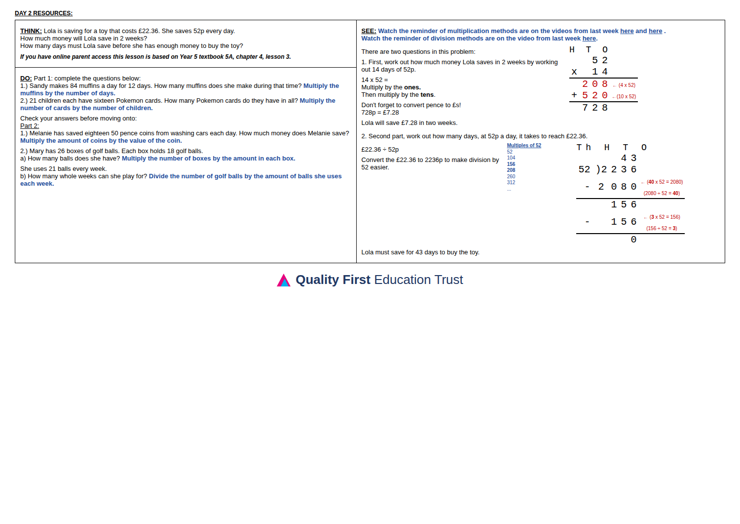DAY 2 RESOURCES:
| THINK: Lola is saving for a toy that costs £22.36. She saves 52p every day. How much money will Lola save in 2 weeks? How many days must Lola save before she has enough money to buy the toy? If you have online parent access this lesson is based on Year 5 textbook 5A, chapter 4, lesson 3. DO: Part 1: complete the questions below: 1.) Sandy makes 84 muffins a day for 12 days. How many muffins does she make during that time? Multiply the muffins by the number of days. 2.) 21 children each have sixteen Pokemon cards. How many Pokemon cards do they have in all? Multiply the number of cards by the number of children. Check your answers before moving onto: Part 2: 1.) Melanie has saved eighteen 50 pence coins from washing cars each day. How much money does Melanie save? Multiply the amount of coins by the value of the coin. 2.) Mary has 26 boxes of golf balls. Each box holds 18 golf balls. a) How many balls does she have? Multiply the number of boxes by the amount in each box. She uses 21 balls every week. b) How many whole weeks can she play for? Divide the number of golf balls by the amount of balls she uses each week. | SEE: Watch the reminder of multiplication methods are on the videos from last week here and here . Watch the reminder of division methods are on the video from last week here . There are two questions in this problem: 1. First, work out how much money Lola saves in 2 weeks by working out 14 days of 52p. 14 x 52 = Multiply by the ones. Then multiply by the tens . Don't forget to convert pence to £s! 728p = £7.28 Lola will save £7.28 in two weeks. H T O / / / 5 / 2 / / / x / / 1 / 4 / / / / 2 / 0 / 8 / ← (4 x 52) / / + / 5 / 2 / 0 / ←(10 x 52) / / / 7 / 2 / 8 / / 2. Second part, work out how many days, at 52p a day, it takes to reach £22.36. £22.36 ÷ 52p Convert the £22.36 to 2236p to make division by 52 easier. Multiples of 52 52 104 156 208 260 312 ... Th H T O / / / / 4 / 3 / / / 52 / )2 / 2 / 3 / 6 / / / - / 2 / 0 / 8 / 0 / ← ( 40 x 52 = 2080) (2080 ÷ 52 = 40 ) / / / / 1 / 5 / 6 / / / - / / 1 / 5 / 6 / ← ( 3 x 52 = 156) (156 ÷ 52 = 3 ) / / / / / / 0 / / Lola must save for 43 days to buy the toy. |
Quality First Education Trust